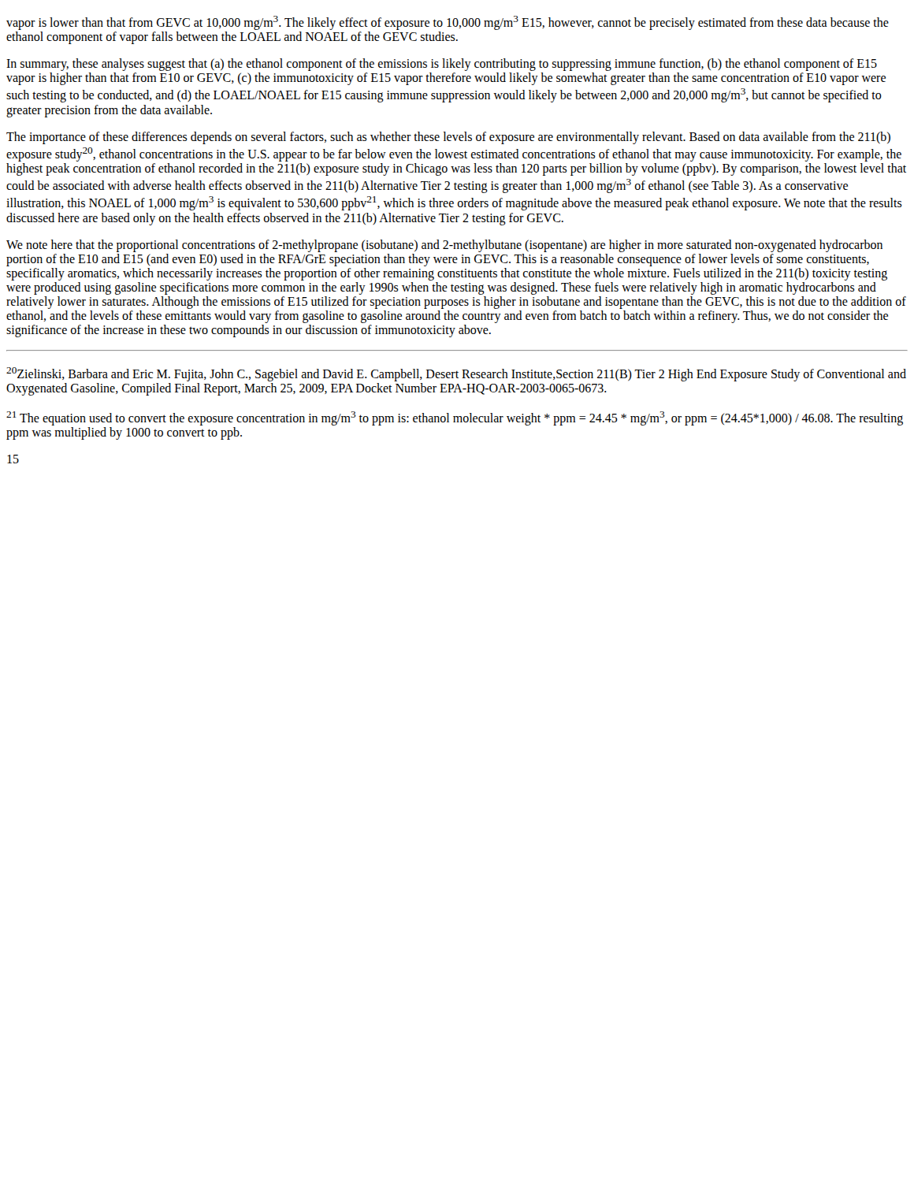vapor is lower than that from GEVC at 10,000 mg/m3. The likely effect of exposure to 10,000 mg/m3 E15, however, cannot be precisely estimated from these data because the ethanol component of vapor falls between the LOAEL and NOAEL of the GEVC studies.
In summary, these analyses suggest that (a) the ethanol component of the emissions is likely contributing to suppressing immune function, (b) the ethanol component of E15 vapor is higher than that from E10 or GEVC, (c) the immunotoxicity of E15 vapor therefore would likely be somewhat greater than the same concentration of E10 vapor were such testing to be conducted, and (d) the LOAEL/NOAEL for E15 causing immune suppression would likely be between 2,000 and 20,000 mg/m3, but cannot be specified to greater precision from the data available.
The importance of these differences depends on several factors, such as whether these levels of exposure are environmentally relevant. Based on data available from the 211(b) exposure study20, ethanol concentrations in the U.S. appear to be far below even the lowest estimated concentrations of ethanol that may cause immunotoxicity. For example, the highest peak concentration of ethanol recorded in the 211(b) exposure study in Chicago was less than 120 parts per billion by volume (ppbv). By comparison, the lowest level that could be associated with adverse health effects observed in the 211(b) Alternative Tier 2 testing is greater than 1,000 mg/m3 of ethanol (see Table 3). As a conservative illustration, this NOAEL of 1,000 mg/m3 is equivalent to 530,600 ppbv21, which is three orders of magnitude above the measured peak ethanol exposure. We note that the results discussed here are based only on the health effects observed in the 211(b) Alternative Tier 2 testing for GEVC.
We note here that the proportional concentrations of 2-methylpropane (isobutane) and 2-methylbutane (isopentane) are higher in more saturated non-oxygenated hydrocarbon portion of the E10 and E15 (and even E0) used in the RFA/GrE speciation than they were in GEVC. This is a reasonable consequence of lower levels of some constituents, specifically aromatics, which necessarily increases the proportion of other remaining constituents that constitute the whole mixture. Fuels utilized in the 211(b) toxicity testing were produced using gasoline specifications more common in the early 1990s when the testing was designed. These fuels were relatively high in aromatic hydrocarbons and relatively lower in saturates. Although the emissions of E15 utilized for speciation purposes is higher in isobutane and isopentane than the GEVC, this is not due to the addition of ethanol, and the levels of these emittants would vary from gasoline to gasoline around the country and even from batch to batch within a refinery. Thus, we do not consider the significance of the increase in these two compounds in our discussion of immunotoxicity above.
20Zielinski, Barbara and Eric M. Fujita, John C., Sagebiel and David E. Campbell, Desert Research Institute,Section 211(B) Tier 2 High End Exposure Study of Conventional and Oxygenated Gasoline, Compiled Final Report, March 25, 2009, EPA Docket Number EPA-HQ-OAR-2003-0065-0673.
21 The equation used to convert the exposure concentration in mg/m3 to ppm is: ethanol molecular weight * ppm = 24.45 * mg/m3, or ppm = (24.45*1,000) / 46.08. The resulting ppm was multiplied by 1000 to convert to ppb.
15